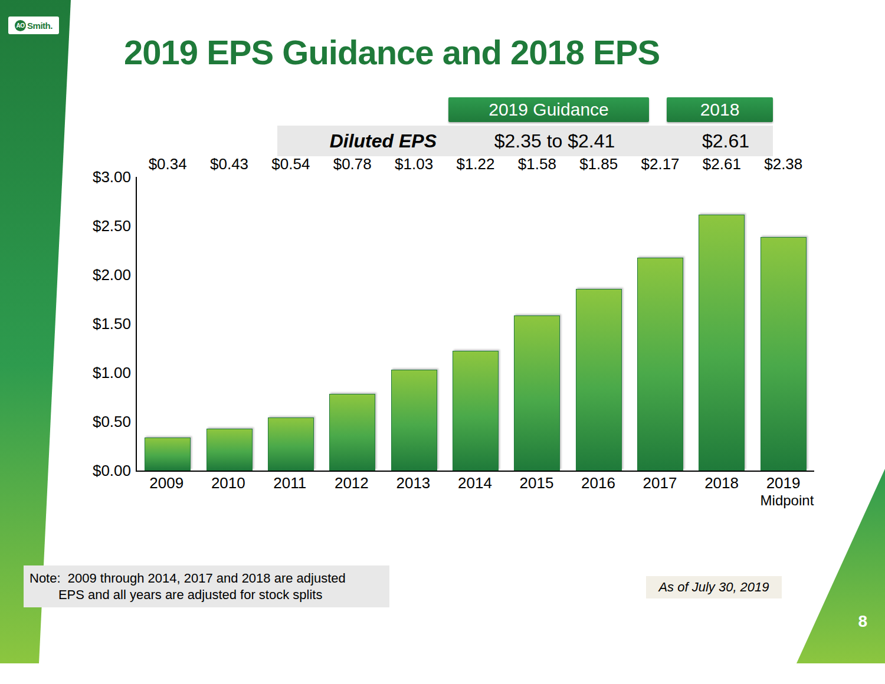AOSmith.
2019 EPS Guidance and 2018 EPS
2019 Guidance
2018
Diluted EPS
$2.35 to $2.41
$2.61
$3.00
$2.50
$2.00
$1.50
$1.00
$0.50
$0.00
$0.34
$0.43
$0.54
$0.78
$1.03
$1.22
$1.58
$1.85
$2.17
$2.61
$2.38
2009
2010
2011
2012
2013
2014
2015
2016
2017
2018
2019
Midpoint
Note: 2009 through 2014, 2017 and 2018 are adjusted
EPS and all years are adjusted for stock splits
As of July 30, 2019
8